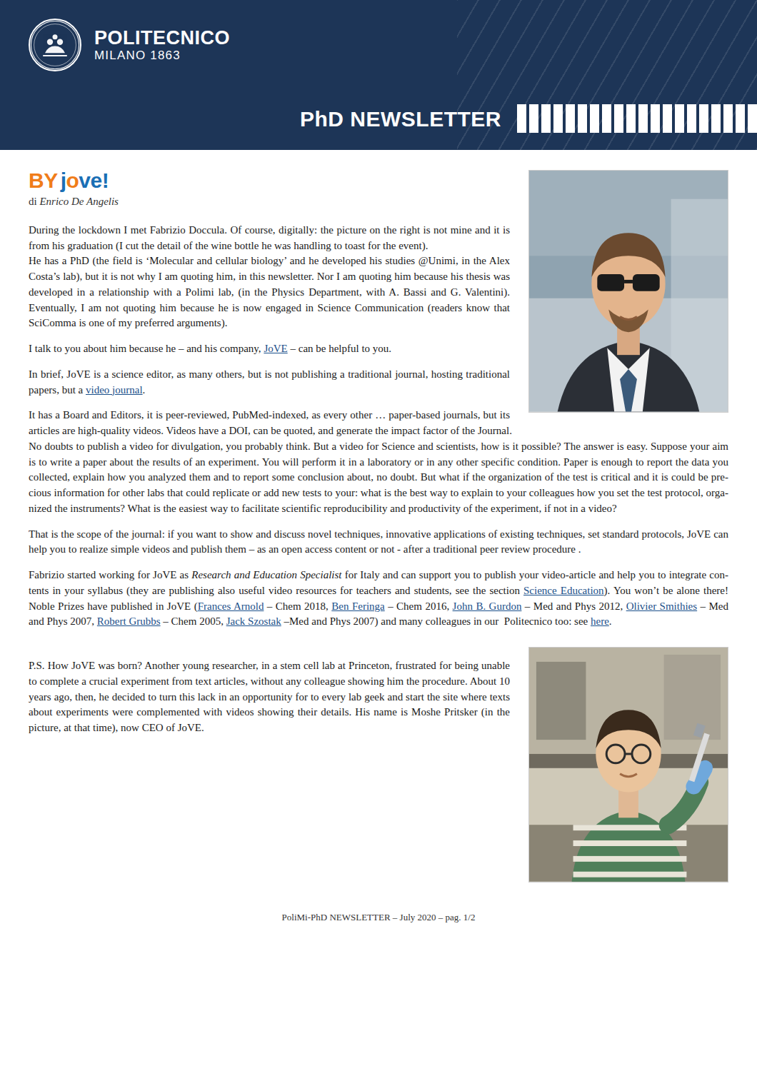POLITECNICO MILANO 1863
PhD NEWSLETTER
BY jove!
di Enrico De Angelis
During the lockdown I met Fabrizio Doccula. Of course, digitally: the picture on the right is not mine and it is from his graduation (I cut the detail of the wine bottle he was handling to toast for the event).
He has a PhD (the field is ‘Molecular and cellular biology’ and he developed his studies @Unimi, in the Alex Costa’s lab), but it is not why I am quoting him, in this newsletter. Nor I am quoting him because his thesis was developed in a relationship with a Polimi lab, (in the Physics Department, with A. Bassi and G. Valentini). Eventually, I am not quoting him because he is now engaged in Science Communication (readers know that SciComma is one of my preferred arguments).
I talk to you about him because he – and his company, JoVE – can be helpful to you.
In brief, JoVE is a science editor, as many others, but is not publishing a traditional journal, hosting traditional papers, but a video journal.
It has a Board and Editors, it is peer-reviewed, PubMed-indexed, as every other … paper-based journals, but its articles are high-quality videos. Videos have a DOI, can be quoted, and generate the impact factor of the Journal.
No doubts to publish a video for divulgation, you probably think. But a video for Science and scientists, how is it possible? The answer is easy. Suppose your aim is to write a paper about the results of an experiment. You will perform it in a laboratory or in any other specific condition. Paper is enough to report the data you collected, explain how you analyzed them and to report some conclusion about, no doubt. But what if the organization of the test is critical and it is could be precious information for other labs that could replicate or add new tests to your: what is the best way to explain to your colleagues how you set the test protocol, organized the instruments? What is the easiest way to facilitate scientific reproducibility and productivity of the experiment, if not in a video?
That is the scope of the journal: if you want to show and discuss novel techniques, innovative applications of existing techniques, set standard protocols, JoVE can help you to realize simple videos and publish them – as an open access content or not - after a traditional peer review procedure .
Fabrizio started working for JoVE as Research and Education Specialist for Italy and can support you to publish your video-article and help you to integrate contents in your syllabus (they are publishing also useful video resources for teachers and students, see the section Science Education). You won’t be alone there! Noble Prizes have published in JoVE (Frances Arnold – Chem 2018, Ben Feringa – Chem 2016, John B. Gurdon – Med and Phys 2012, Olivier Smithies – Med and Phys 2007, Robert Grubbs – Chem 2005, Jack Szostak –Med and Phys 2007) and many colleagues in our Politecnico too: see here.
P.S. How JoVE was born? Another young researcher, in a stem cell lab at Princeton, frustrated for being unable to complete a crucial experiment from text articles, without any colleague showing him the procedure. About 10 years ago, then, he decided to turn this lack in an opportunity for to every lab geek and start the site where texts about experiments were complemented with videos showing their details. His name is Moshe Pritsker (in the picture, at that time), now CEO of JoVE.
PoliMi-PhD NEWSLETTER – July 2020 – pag. 1/2